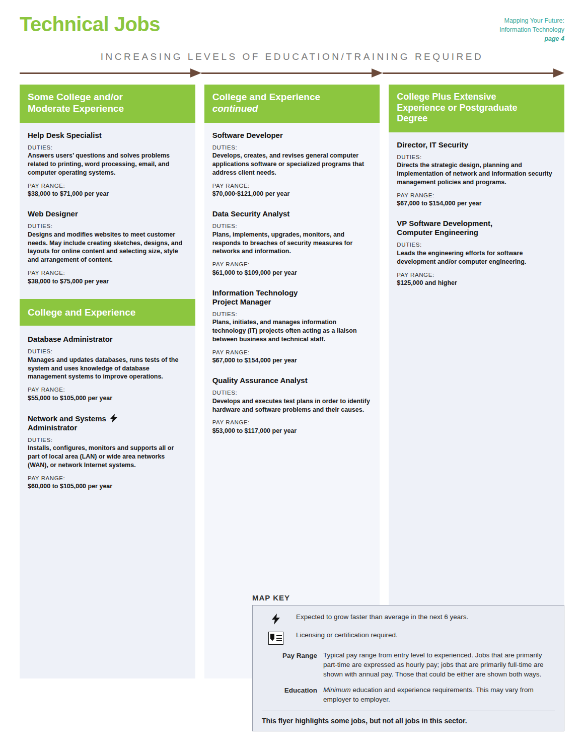Technical Jobs
Mapping Your Future:
Information Technology
page 4
INCREASING LEVELS OF EDUCATION/TRAINING REQUIRED
Some College and/or
Moderate Experience
Help Desk Specialist
DUTIES:
Answers users’ questions and solves problems related to printing, word processing, email, and computer operating systems.
PAY RANGE:
$38,000 to $71,000 per year
Web Designer
DUTIES:
Designs and modifies websites to meet customer needs. May include creating sketches, designs, and layouts for online content and selecting size, style and arrangement of content.
PAY RANGE:
$38,000 to $75,000 per year
College and Experience
Database Administrator
DUTIES:
Manages and updates databases, runs tests of the system and uses knowledge of database management systems to improve operations.
PAY RANGE:
$55,000 to $105,000 per year
Network and Systems
Administrator
DUTIES:
Installs, configures, monitors and supports all or part of local area (LAN) or wide area networks (WAN), or network Internet systems.
PAY RANGE:
$60,000 to $105,000 per year
College and Experiencecontinued
Software Developer
DUTIES:
Develops, creates, and revises general computer applications software or specialized programs that address client needs.
PAY RANGE:
$70,000-$121,000 per year
Data Security Analyst
DUTIES:
Plans, implements, upgrades, monitors, and responds to breaches of security measures for networks and information.
PAY RANGE:
$61,000 to $109,000 per year
Information Technology
Project Manager
DUTIES:
Plans, initiates, and manages information technology (IT) projects often acting as a liaison between business and technical staff.
PAY RANGE:
$67,000 to $154,000 per year
Quality Assurance Analyst
DUTIES:
Develops and executes test plans in order to identify hardware and software problems and their causes.
PAY RANGE:
$53,000 to $117,000 per year
College Plus Extensive
Experience or Postgraduate
Degree
Director, IT Security
DUTIES:
Directs the strategic design, planning and implementation of network and information security management policies and programs.
PAY RANGE:
$67,000 to $154,000 per year
VP Software Development,
Computer Engineering
DUTIES:
Leads the engineering efforts for software development and/or computer engineering.
PAY RANGE:
$125,000 and higher
MAP KEY
Expected to grow faster than average in the next 6 years.
Licensing or certification required.
Pay Range
Typical pay range from entry level to experienced. Jobs that are primarily part-time are expressed as hourly pay; jobs that are primarily full-time are shown with annual pay. Those that could be either are shown both ways.
Education
Minimum education and experience requirements. This may vary from employer to employer.
This flyer highlights some jobs, but not all jobs in this sector.